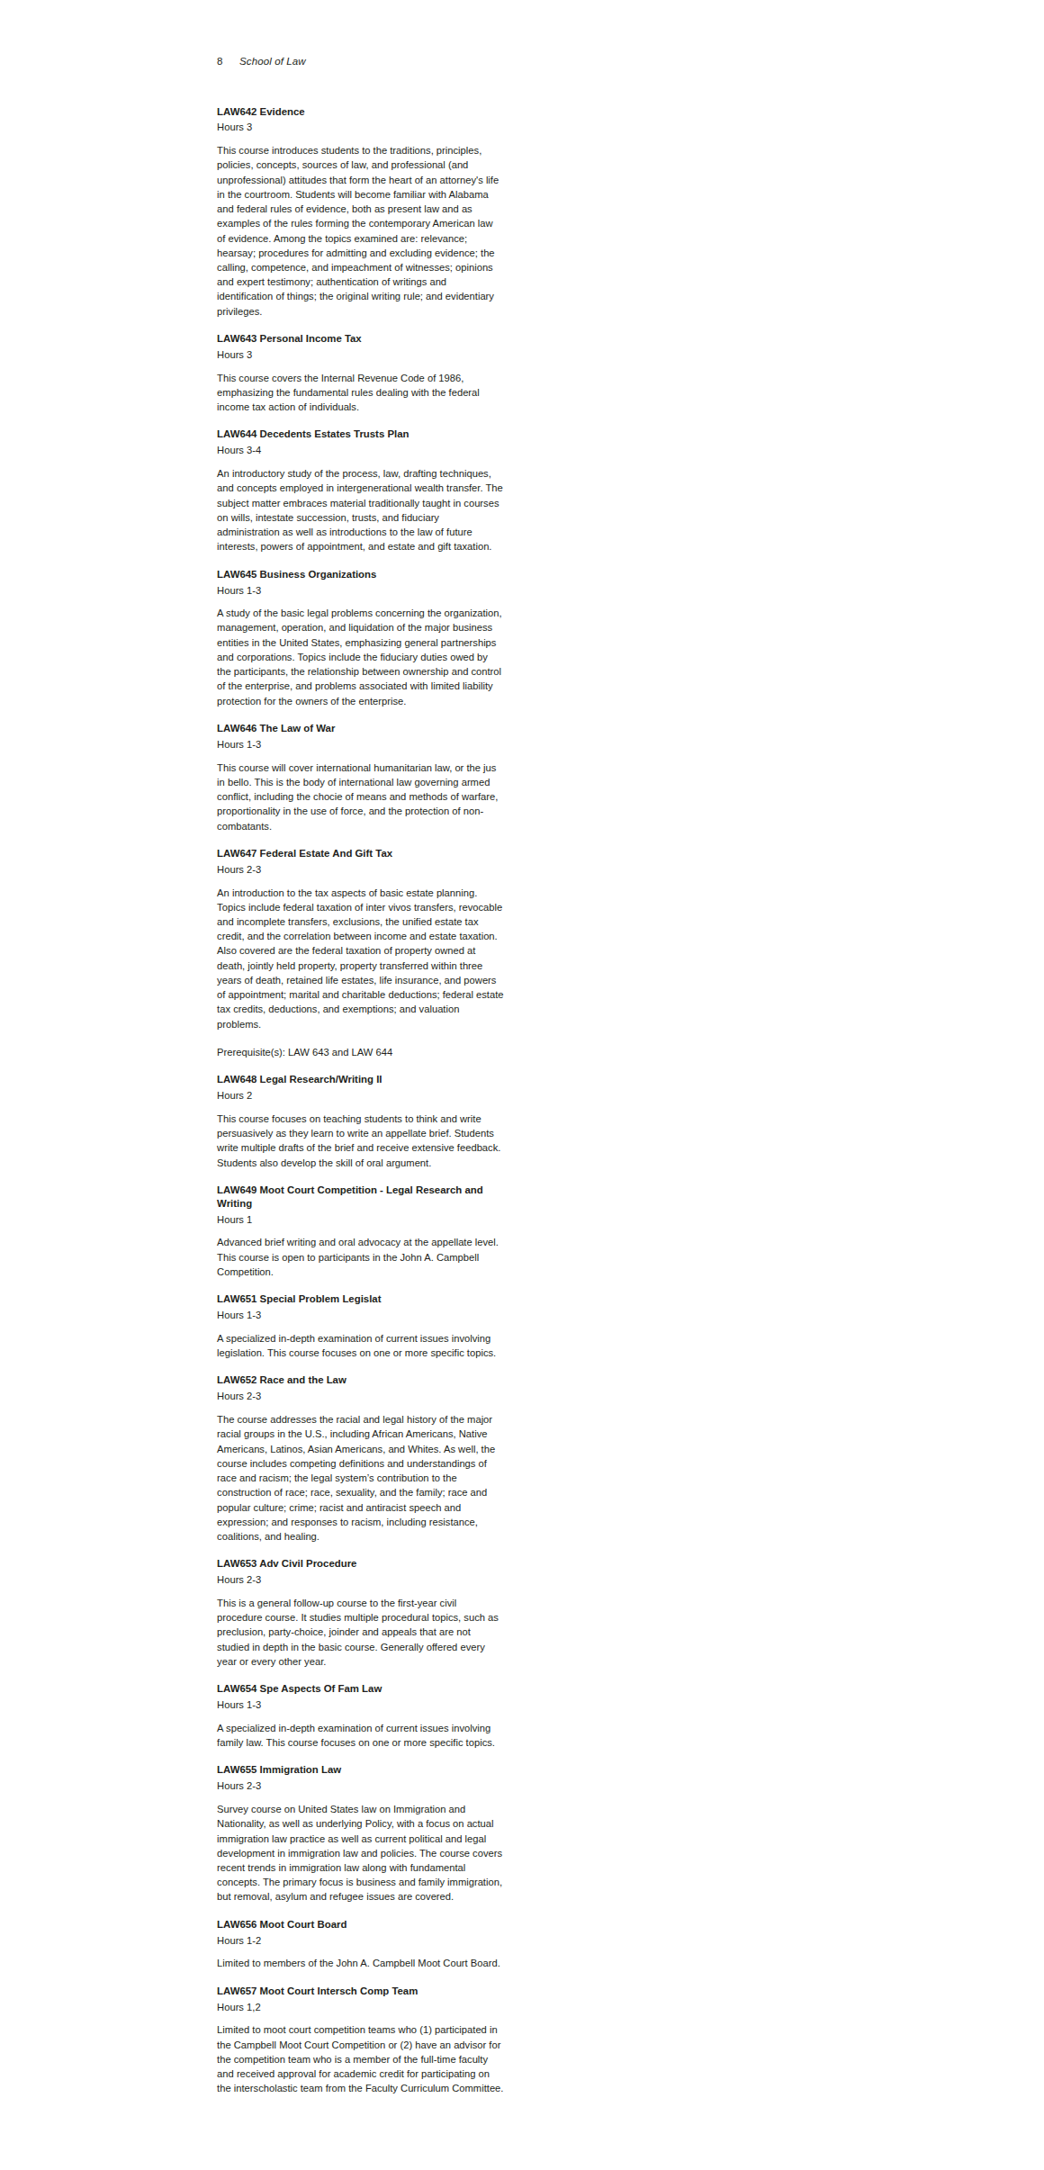8 School of Law
LAW642 Evidence
Hours 3
This course introduces students to the traditions, principles, policies, concepts, sources of law, and professional (and unprofessional) attitudes that form the heart of an attorney's life in the courtroom. Students will become familiar with Alabama and federal rules of evidence, both as present law and as examples of the rules forming the contemporary American law of evidence. Among the topics examined are: relevance; hearsay; procedures for admitting and excluding evidence; the calling, competence, and impeachment of witnesses; opinions and expert testimony; authentication of writings and identification of things; the original writing rule; and evidentiary privileges.
LAW643 Personal Income Tax
Hours 3
This course covers the Internal Revenue Code of 1986, emphasizing the fundamental rules dealing with the federal income tax action of individuals.
LAW644 Decedents Estates Trusts Plan
Hours 3-4
An introductory study of the process, law, drafting techniques, and concepts employed in intergenerational wealth transfer. The subject matter embraces material traditionally taught in courses on wills, intestate succession, trusts, and fiduciary administration as well as introductions to the law of future interests, powers of appointment, and estate and gift taxation.
LAW645 Business Organizations
Hours 1-3
A study of the basic legal problems concerning the organization, management, operation, and liquidation of the major business entities in the United States, emphasizing general partnerships and corporations. Topics include the fiduciary duties owed by the participants, the relationship between ownership and control of the enterprise, and problems associated with limited liability protection for the owners of the enterprise.
LAW646 The Law of War
Hours 1-3
This course will cover international humanitarian law, or the jus in bello. This is the body of international law governing armed conflict, including the chocie of means and methods of warfare, proportionality in the use of force, and the protection of non-combatants.
LAW647 Federal Estate And Gift Tax
Hours 2-3
An introduction to the tax aspects of basic estate planning. Topics include federal taxation of inter vivos transfers, revocable and incomplete transfers, exclusions, the unified estate tax credit, and the correlation between income and estate taxation. Also covered are the federal taxation of property owned at death, jointly held property, property transferred within three years of death, retained life estates, life insurance, and powers of appointment; marital and charitable deductions; federal estate tax credits, deductions, and exemptions; and valuation problems.
Prerequisite(s): LAW 643 and LAW 644
LAW648 Legal Research/Writing II
Hours 2
This course focuses on teaching students to think and write persuasively as they learn to write an appellate brief. Students write multiple drafts of the brief and receive extensive feedback. Students also develop the skill of oral argument.
LAW649 Moot Court Competition - Legal Research and Writing
Hours 1
Advanced brief writing and oral advocacy at the appellate level. This course is open to participants in the John A. Campbell Competition.
LAW651 Special Problem Legislat
Hours 1-3
A specialized in-depth examination of current issues involving legislation. This course focuses on one or more specific topics.
LAW652 Race and the Law
Hours 2-3
The course addresses the racial and legal history of the major racial groups in the U.S., including African Americans, Native Americans, Latinos, Asian Americans, and Whites. As well, the course includes competing definitions and understandings of race and racism; the legal system’s contribution to the construction of race; race, sexuality, and the family; race and popular culture; crime; racist and antiracist speech and expression; and responses to racism, including resistance, coalitions, and healing.
LAW653 Adv Civil Procedure
Hours 2-3
This is a general follow-up course to the first-year civil procedure course. It studies multiple procedural topics, such as preclusion, party-choice, joinder and appeals that are not studied in depth in the basic course. Generally offered every year or every other year.
LAW654 Spe Aspects Of Fam Law
Hours 1-3
A specialized in-depth examination of current issues involving family law. This course focuses on one or more specific topics.
LAW655 Immigration Law
Hours 2-3
Survey course on United States law on Immigration and Nationality, as well as underlying Policy, with a focus on actual immigration law practice as well as current political and legal development in immigration law and policies. The course covers recent trends in immigration law along with fundamental concepts. The primary focus is business and family immigration, but removal, asylum and refugee issues are covered.
LAW656 Moot Court Board
Hours 1-2
Limited to members of the John A. Campbell Moot Court Board.
LAW657 Moot Court Intersch Comp Team
Hours 1,2
Limited to moot court competition teams who (1) participated in the Campbell Moot Court Competition or (2) have an advisor for the competition team who is a member of the full-time faculty and received approval for academic credit for participating on the interscholastic team from the Faculty Curriculum Committee.